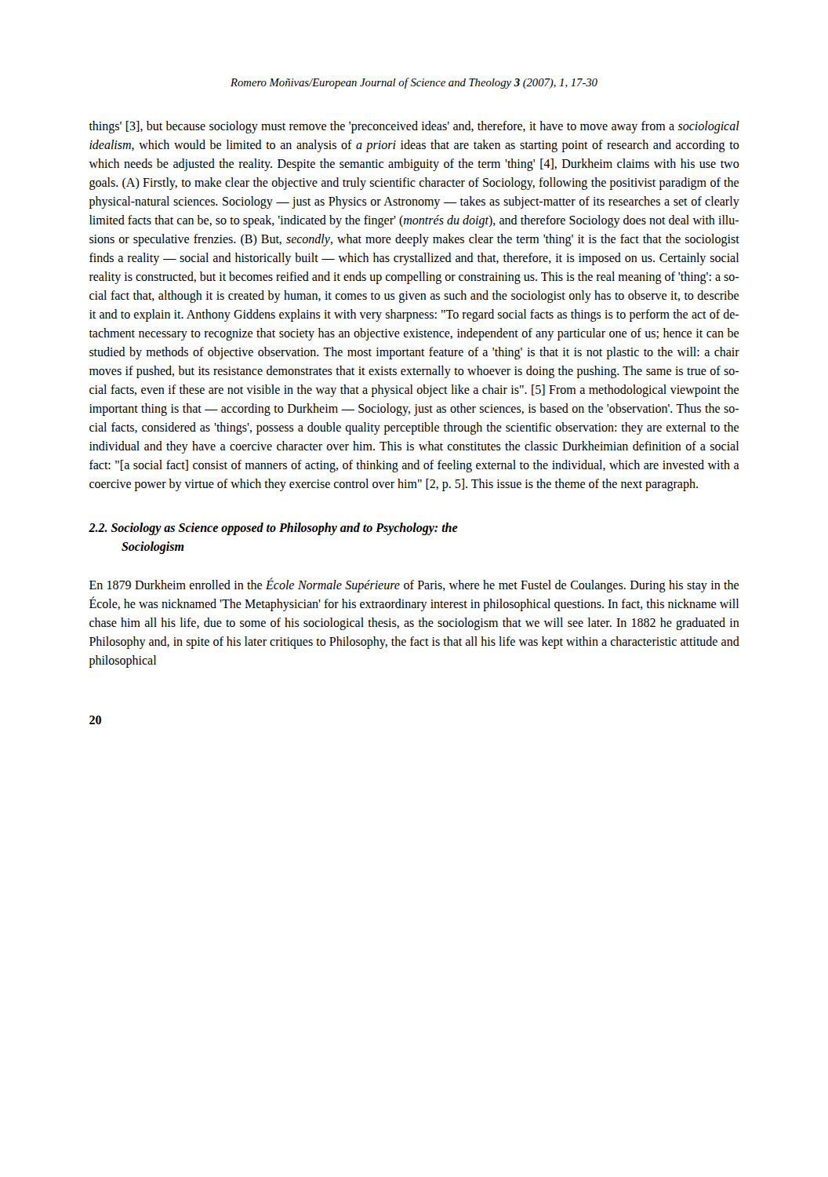Romero Moñivas/European Journal of Science and Theology 3 (2007), 1, 17-30
things' [3], but because sociology must remove the 'preconceived ideas' and, therefore, it have to move away from a sociological idealism, which would be limited to an analysis of a priori ideas that are taken as starting point of research and according to which needs be adjusted the reality. Despite the semantic ambiguity of the term 'thing' [4], Durkheim claims with his use two goals. (A) Firstly, to make clear the objective and truly scientific character of Sociology, following the positivist paradigm of the physical-natural sciences. Sociology — just as Physics or Astronomy — takes as subject-matter of its researches a set of clearly limited facts that can be, so to speak, 'indicated by the finger' (montrés du doigt), and therefore Sociology does not deal with illusions or speculative frenzies. (B) But, secondly, what more deeply makes clear the term 'thing' it is the fact that the sociologist finds a reality — social and historically built — which has crystallized and that, therefore, it is imposed on us. Certainly social reality is constructed, but it becomes reified and it ends up compelling or constraining us. This is the real meaning of 'thing': a social fact that, although it is created by human, it comes to us given as such and the sociologist only has to observe it, to describe it and to explain it. Anthony Giddens explains it with very sharpness: "To regard social facts as things is to perform the act of detachment necessary to recognize that society has an objective existence, independent of any particular one of us; hence it can be studied by methods of objective observation. The most important feature of a 'thing' is that it is not plastic to the will: a chair moves if pushed, but its resistance demonstrates that it exists externally to whoever is doing the pushing. The same is true of social facts, even if these are not visible in the way that a physical object like a chair is". [5] From a methodological viewpoint the important thing is that — according to Durkheim — Sociology, just as other sciences, is based on the 'observation'. Thus the social facts, considered as 'things', possess a double quality perceptible through the scientific observation: they are external to the individual and they have a coercive character over him. This is what constitutes the classic Durkheimian definition of a social fact: "[a social fact] consist of manners of acting, of thinking and of feeling external to the individual, which are invested with a coercive power by virtue of which they exercise control over him" [2, p. 5]. This issue is the theme of the next paragraph.
2.2. Sociology as Science opposed to Philosophy and to Psychology: the Sociologism
En 1879 Durkheim enrolled in the École Normale Supérieure of Paris, where he met Fustel de Coulanges. During his stay in the École, he was nicknamed 'The Metaphysician' for his extraordinary interest in philosophical questions. In fact, this nickname will chase him all his life, due to some of his sociological thesis, as the sociologism that we will see later. In 1882 he graduated in Philosophy and, in spite of his later critiques to Philosophy, the fact is that all his life was kept within a characteristic attitude and philosophical
20